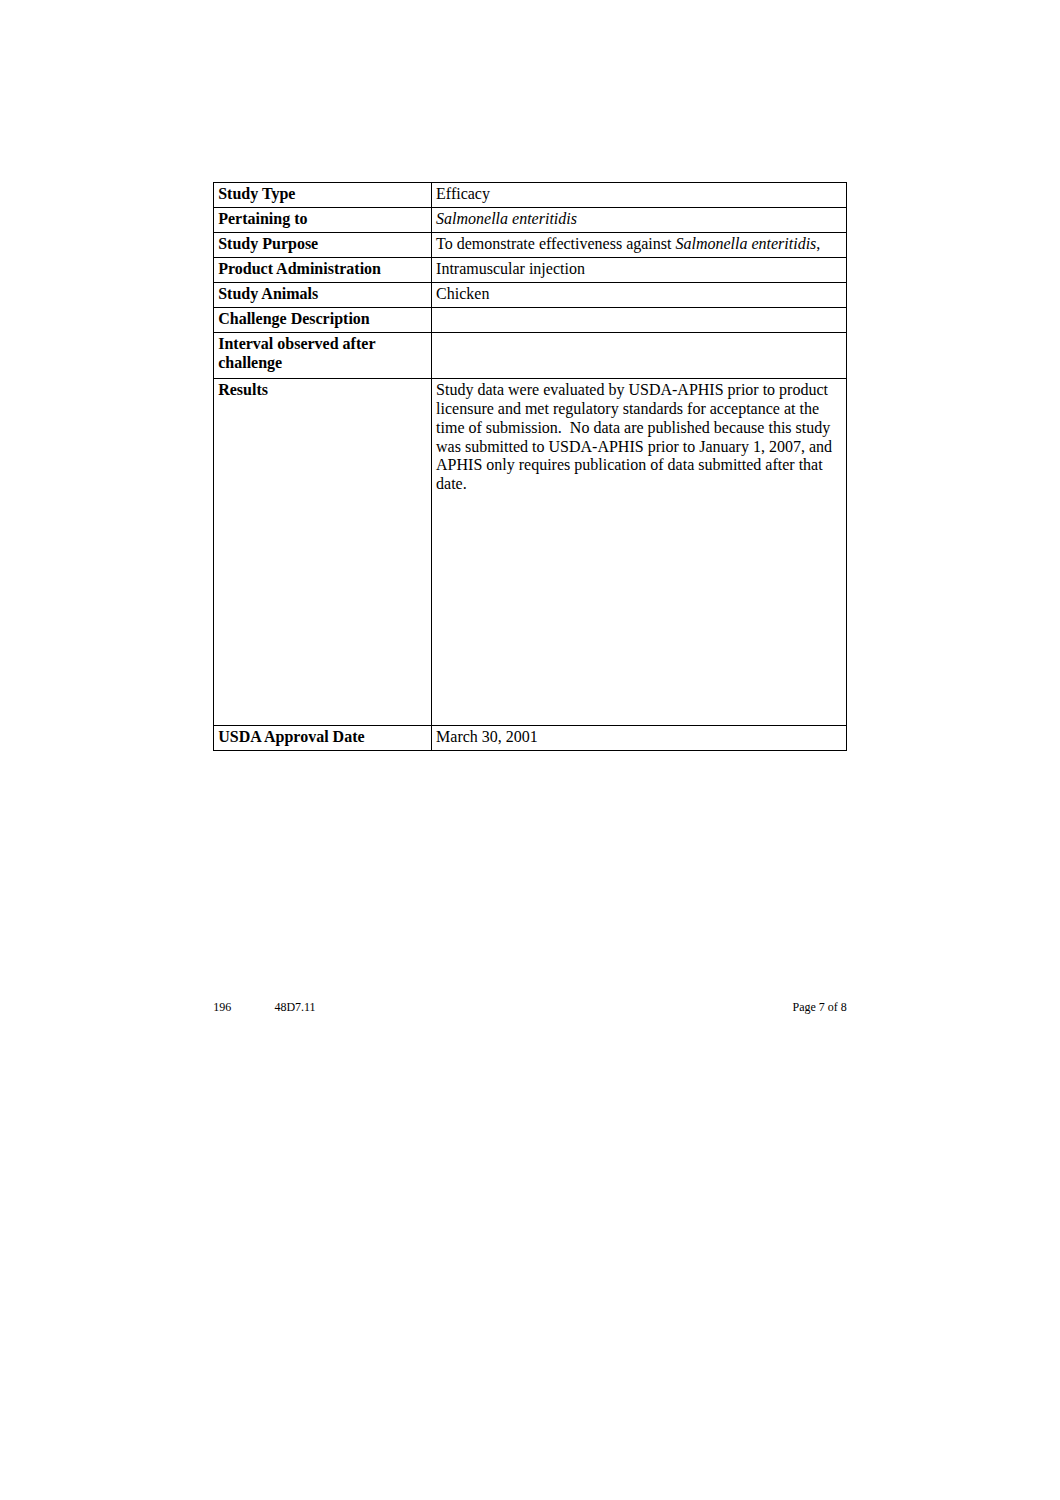| Study Type | Efficacy |
| Pertaining to | Salmonella enteritidis |
| Study Purpose | To demonstrate effectiveness against Salmonella enteritidis , |
| Product Administration | Intramuscular injection |
| Study Animals | Chicken |
| Challenge Description | |
| Interval observed after challenge | |
| Results | Study data were evaluated by USDA-APHIS prior to product licensure and met regulatory standards for acceptance at the time of submission. No data are published because this study was submitted to USDA-APHIS prior to January 1, 2007, and APHIS only requires publication of data submitted after that date. |
| USDA Approval Date | March 30, 2001 |
196 48D7.11 Page 7 of 8